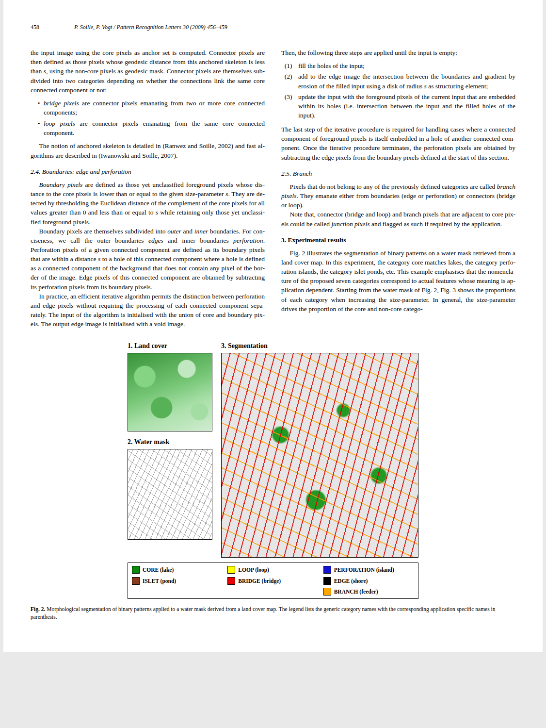458
P. Soille, P. Vogt / Pattern Recognition Letters 30 (2009) 456–459
the input image using the core pixels as anchor set is computed. Connector pixels are then defined as those pixels whose geodesic distance from this anchored skeleton is less than s, using the non-core pixels as geodesic mask. Connector pixels are themselves subdivided into two categories depending on whether the connections link the same core connected component or not:
bridge pixels are connector pixels emanating from two or more core connected components;
loop pixels are connector pixels emanating from the same core connected component.
The notion of anchored skeleton is detailed in (Ranwez and Soille, 2002) and fast algorithms are described in (Iwanowski and Soille, 2007).
2.4. Boundaries: edge and perforation
Boundary pixels are defined as those yet unclassified foreground pixels whose distance to the core pixels is lower than or equal to the given size-parameter s. They are detected by thresholding the Euclidean distance of the complement of the core pixels for all values greater than 0 and less than or equal to s while retaining only those yet unclassified foreground pixels.
Boundary pixels are themselves subdivided into outer and inner boundaries. For conciseness, we call the outer boundaries edges and inner boundaries perforation. Perforation pixels of a given connected component are defined as its boundary pixels that are within a distance s to a hole of this connected component where a hole is defined as a connected component of the background that does not contain any pixel of the border of the image. Edge pixels of this connected component are obtained by subtracting its perforation pixels from its boundary pixels.
In practice, an efficient iterative algorithm permits the distinction between perforation and edge pixels without requiring the processing of each connected component separately. The input of the algorithm is initialised with the union of core and boundary pixels. The output edge image is initialised with a void image.
Then, the following three steps are applied until the input is empty:
fill the holes of the input;
add to the edge image the intersection between the boundaries and gradient by erosion of the filled input using a disk of radius s as structuring element;
update the input with the foreground pixels of the current input that are embedded within its holes (i.e. intersection between the input and the filled holes of the input).
The last step of the iterative procedure is required for handling cases where a connected component of foreground pixels is itself embedded in a hole of another connected component. Once the iterative procedure terminates, the perforation pixels are obtained by subtracting the edge pixels from the boundary pixels defined at the start of this section.
2.5. Branch
Pixels that do not belong to any of the previously defined categories are called branch pixels. They emanate either from boundaries (edge or perforation) or connectors (bridge or loop).
Note that, connector (bridge and loop) and branch pixels that are adjacent to core pixels could be called junction pixels and flagged as such if required by the application.
3. Experimental results
Fig. 2 illustrates the segmentation of binary patterns on a water mask retrieved from a land cover map. In this experiment, the category core matches lakes, the category perforation islands, the category islet ponds, etc. This example emphasises that the nomenclature of the proposed seven categories correspond to actual features whose meaning is application dependent. Starting from the water mask of Fig. 2, Fig. 3 shows the proportions of each category when increasing the size-parameter. In general, the size-parameter drives the proportion of the core and non-core catego-
1. Land cover
3. Segmentation
2. Water mask
CORE (lake)
LOOP (loop)
PERFORATION (island)
ISLET (pond)
BRIDGE (bridge)
EDGE (shore)
BRANCH (feeder)
Fig. 2. Morphological segmentation of binary patterns applied to a water mask derived from a land cover map. The legend lists the generic category names with the corresponding application specific names in parenthesis.